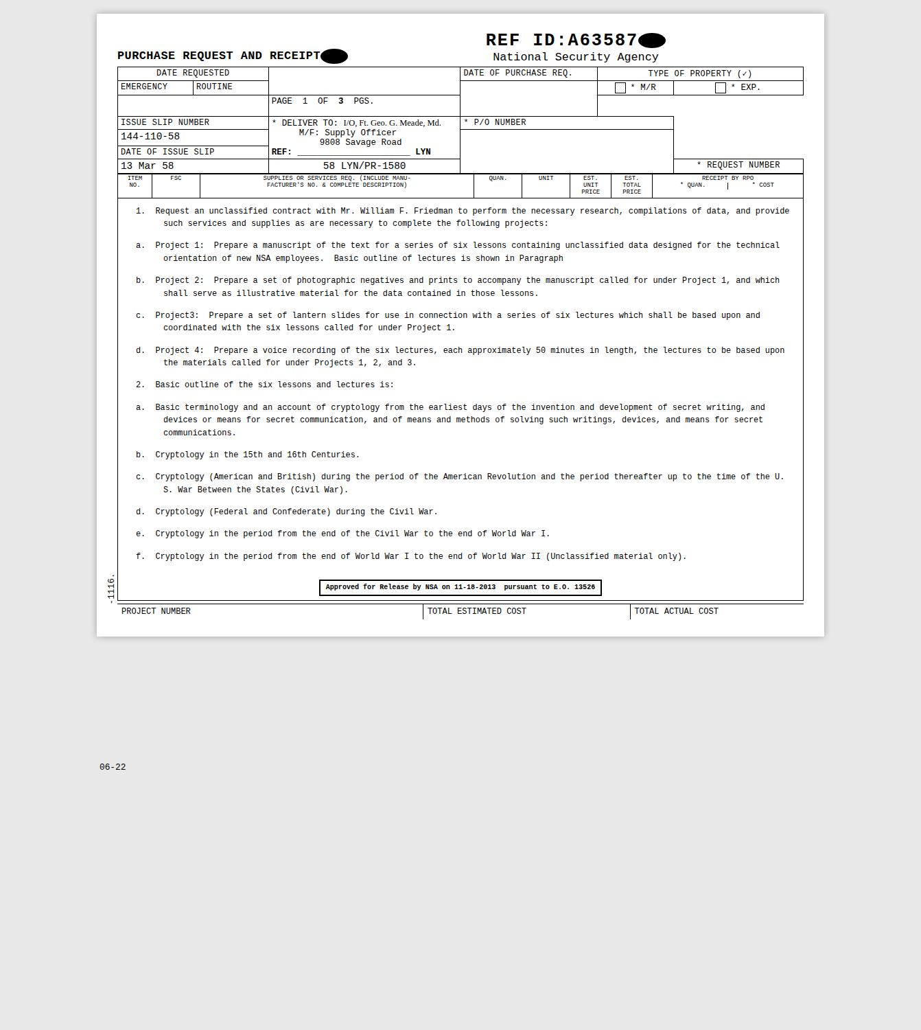PURCHASE REQUEST AND RECEIPT
REF ID:A63587
National Security Agency
| DATE REQUESTED | | DATE OF PURCHASE REQ. | TYPE OF PROPERTY (✓) |
| EMERGENCY | ROUTINE | | * M/R | * EXP. |
| | PAGE 1 OF 3 PGS. |
| ISSUE SLIP NUMBER | * DELIVER TO: I/O, Ft. Geo. G. Meade, Md. M/F: Supply Officer 9808 Savage Road REF: ______________________ LYN | * P/O NUMBER |
| 144-110-58 | |
| DATE OF ISSUE SLIP |
| 13 Mar 58 | 58 LYN/PR-1580 | * REQUEST NUMBER |
| ITEM NO. | FSC | SUPPLIES OR SERVICES REQ. (INCLUDE MANU- FACTURER'S NO. & COMPLETE DESCRIPTION) | QUAN. | UNIT | EST. UNIT PRICE | EST. TOTAL PRICE | RECEIPT BY RPO * QUAN. * COST |
| 1. Request an unclassified contract with Mr. William F. Friedman to perform the necessary research, compilations of data, and provide such services and supplies as are necessary to complete the following projects: a. Project 1: Prepare a manuscript of the text for a series of six lessons containing unclassified data designed for the technical orientation of new NSA employees. Basic outline of lectures is shown in Paragraph b. Project 2: Prepare a set of photographic negatives and prints to accompany the manuscript called for under Project 1, and which shall serve as illustrative material for the data contained in those lessons. c. Project3: Prepare a set of lantern slides for use in connection with a series of six lectures which shall be based upon and coordinated with the six lessons called for under Project 1. d. Project 4: Prepare a voice recording of the six lectures, each approximately 50 minutes in length, the lectures to be based upon the materials called for under Projects 1, 2, and 3. 2. Basic outline of the six lessons and lectures is: a. Basic terminology and an account of cryptology from the earliest days of the invention and development of secret writing, and devices or means for secret communication, and of means and methods of solving such writings, devices, and means for secret communications. b. Cryptology in the 15th and 16th Centuries. c. Cryptology (American and British) during the period of the American Revolution and the period thereafter up to the time of the U. S. War Between the States (Civil War). d. Cryptology (Federal and Confederate) during the Civil War. e. Cryptology in the period from the end of the Civil War to the end of World War I. f. Cryptology in the period from the end of World War I to the end of World War II (Unclassified material only). Approved for Release by NSA on 11-18-2013 pursuant to E.O. 13526 |
PROJECT NUMBER
TOTAL ESTIMATED COST
TOTAL ACTUAL COST
-1116.
06-22